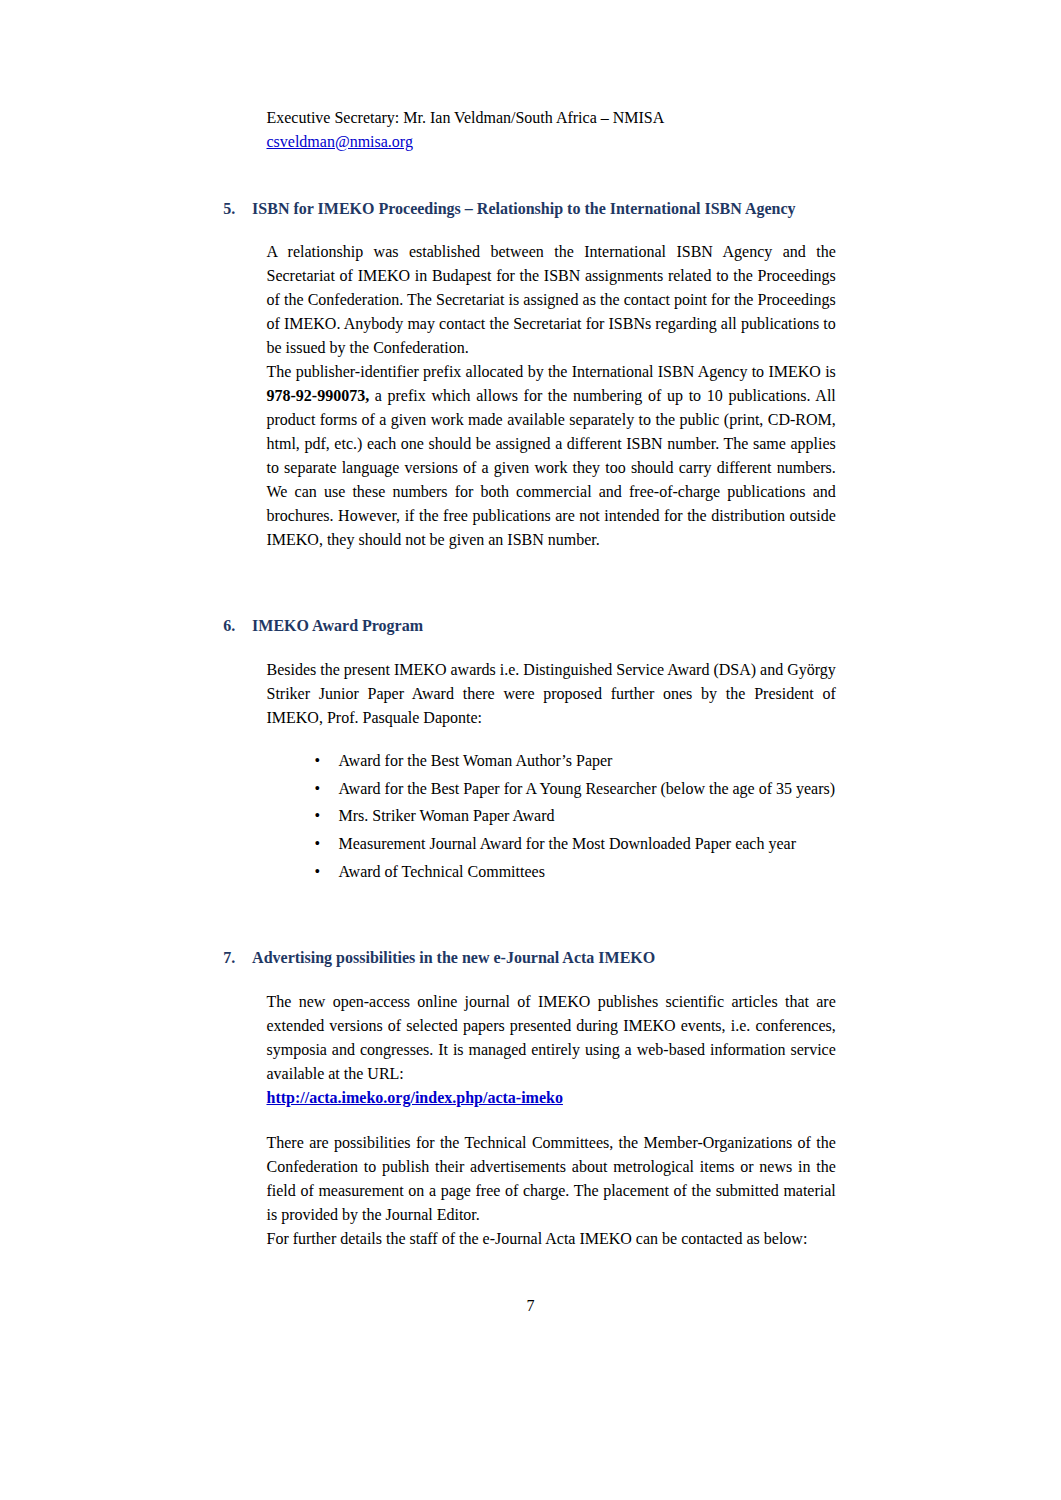Executive Secretary: Mr. Ian Veldman/South Africa – NMISA
csveldman@nmisa.org
5. ISBN for IMEKO Proceedings – Relationship to the International ISBN Agency
A relationship was established between the International ISBN Agency and the Secretariat of IMEKO in Budapest for the ISBN assignments related to the Proceedings of the Confederation. The Secretariat is assigned as the contact point for the Proceedings of IMEKO. Anybody may contact the Secretariat for ISBNs regarding all publications to be issued by the Confederation.
The publisher-identifier prefix allocated by the International ISBN Agency to IMEKO is 978-92-990073, a prefix which allows for the numbering of up to 10 publications. All product forms of a given work made available separately to the public (print, CD-ROM, html, pdf, etc.) each one should be assigned a different ISBN number. The same applies to separate language versions of a given work they too should carry different numbers. We can use these numbers for both commercial and free-of-charge publications and brochures. However, if the free publications are not intended for the distribution outside IMEKO, they should not be given an ISBN number.
6. IMEKO Award Program
Besides the present IMEKO awards i.e. Distinguished Service Award (DSA) and György Striker Junior Paper Award there were proposed further ones by the President of IMEKO, Prof. Pasquale Daponte:
Award for the Best Woman Author’s Paper
Award for the Best Paper for A Young Researcher (below the age of 35 years)
Mrs. Striker Woman Paper Award
Measurement Journal Award for the Most Downloaded Paper each year
Award of Technical Committees
7. Advertising possibilities in the new e-Journal Acta IMEKO
The new open-access online journal of IMEKO publishes scientific articles that are extended versions of selected papers presented during IMEKO events, i.e. conferences, symposia and congresses. It is managed entirely using a web-based information service available at the URL:
http://acta.imeko.org/index.php/acta-imeko
There are possibilities for the Technical Committees, the Member-Organizations of the Confederation to publish their advertisements about metrological items or news in the field of measurement on a page free of charge. The placement of the submitted material is provided by the Journal Editor.
For further details the staff of the e-Journal Acta IMEKO can be contacted as below:
7